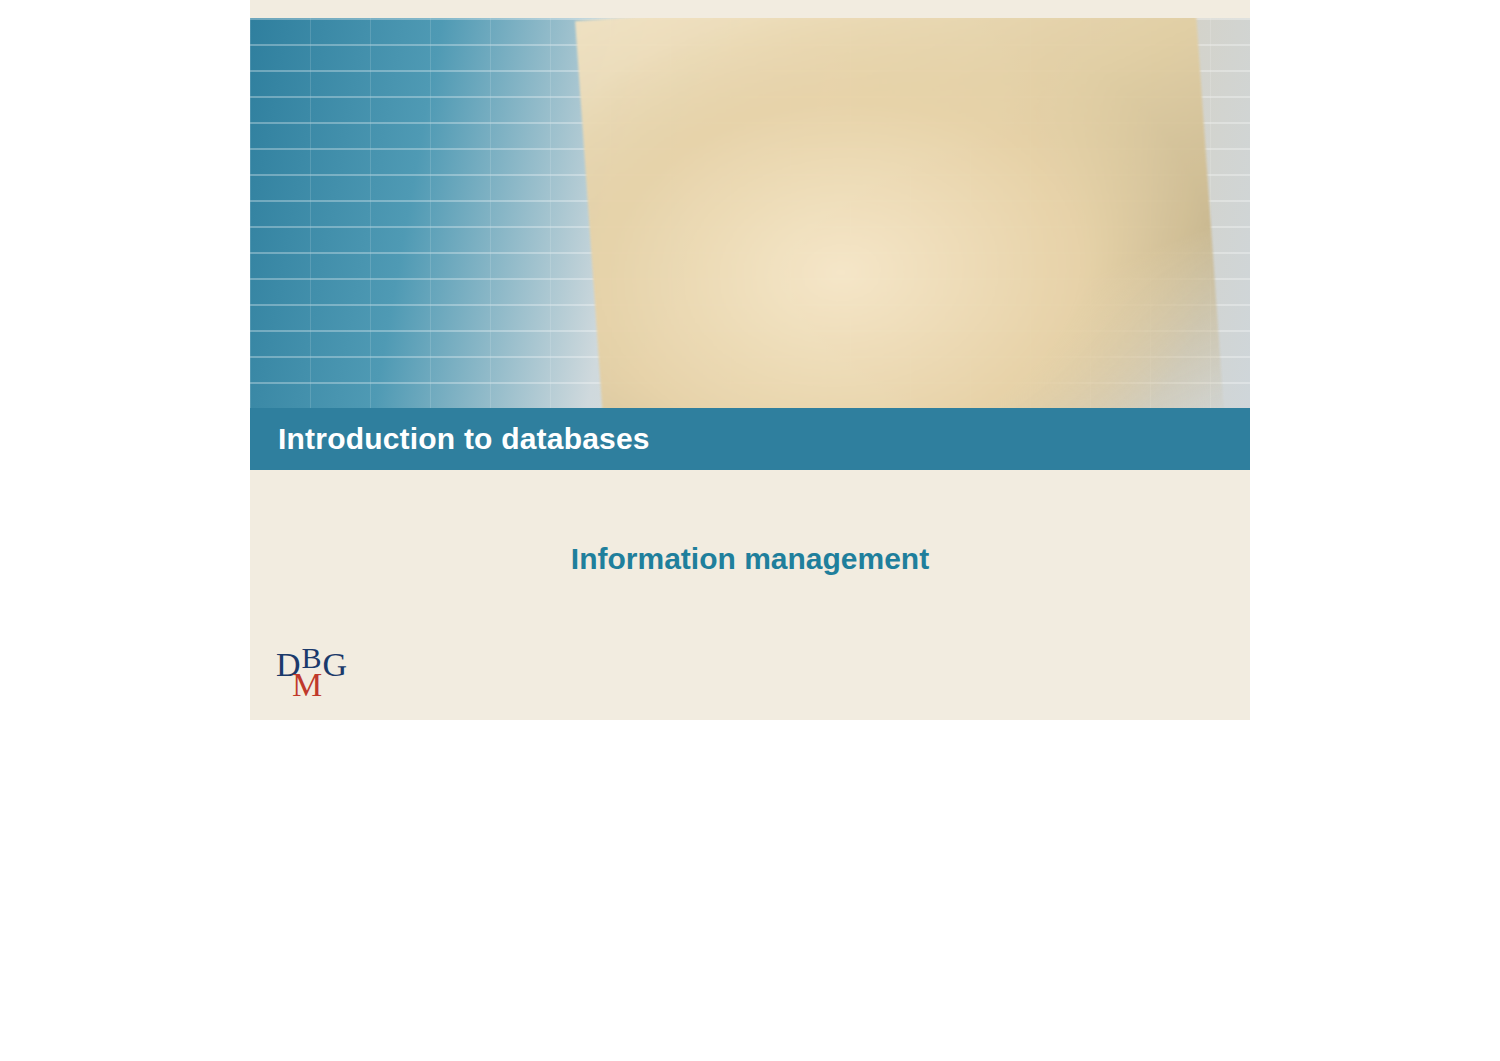Introduction to databases
Information management
DBG
M